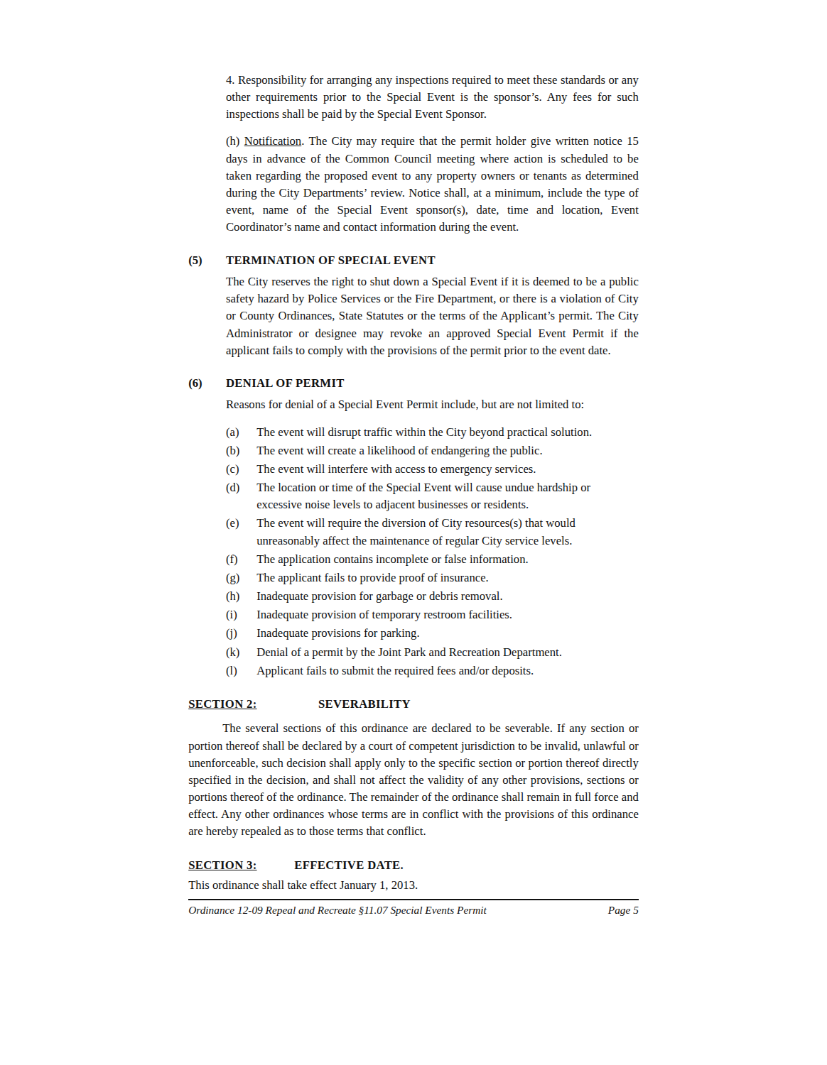4. Responsibility for arranging any inspections required to meet these standards or any other requirements prior to the Special Event is the sponsor’s. Any fees for such inspections shall be paid by the Special Event Sponsor.
(h) Notification. The City may require that the permit holder give written notice 15 days in advance of the Common Council meeting where action is scheduled to be taken regarding the proposed event to any property owners or tenants as determined during the City Departments’ review. Notice shall, at a minimum, include the type of event, name of the Special Event sponsor(s), date, time and location, Event Coordinator’s name and contact information during the event.
(5) TERMINATION OF SPECIAL EVENT
The City reserves the right to shut down a Special Event if it is deemed to be a public safety hazard by Police Services or the Fire Department, or there is a violation of City or County Ordinances, State Statutes or the terms of the Applicant’s permit. The City Administrator or designee may revoke an approved Special Event Permit if the applicant fails to comply with the provisions of the permit prior to the event date.
(6) DENIAL OF PERMIT
Reasons for denial of a Special Event Permit include, but are not limited to:
(a) The event will disrupt traffic within the City beyond practical solution.
(b) The event will create a likelihood of endangering the public.
(c) The event will interfere with access to emergency services.
(d) The location or time of the Special Event will cause undue hardship or excessive noise levels to adjacent businesses or residents.
(e) The event will require the diversion of City resources(s) that would unreasonably affect the maintenance of regular City service levels.
(f) The application contains incomplete or false information.
(g) The applicant fails to provide proof of insurance.
(h) Inadequate provision for garbage or debris removal.
(i) Inadequate provision of temporary restroom facilities.
(j) Inadequate provisions for parking.
(k) Denial of a permit by the Joint Park and Recreation Department.
(l) Applicant fails to submit the required fees and/or deposits.
SECTION 2: SEVERABILITY
The several sections of this ordinance are declared to be severable. If any section or portion thereof shall be declared by a court of competent jurisdiction to be invalid, unlawful or unenforceable, such decision shall apply only to the specific section or portion thereof directly specified in the decision, and shall not affect the validity of any other provisions, sections or portions thereof of the ordinance. The remainder of the ordinance shall remain in full force and effect. Any other ordinances whose terms are in conflict with the provisions of this ordinance are hereby repealed as to those terms that conflict.
SECTION 3: EFFECTIVE DATE.
This ordinance shall take effect January 1, 2013.
Ordinance 12-09 Repeal and Recreate §11.07 Special Events Permit Page 5